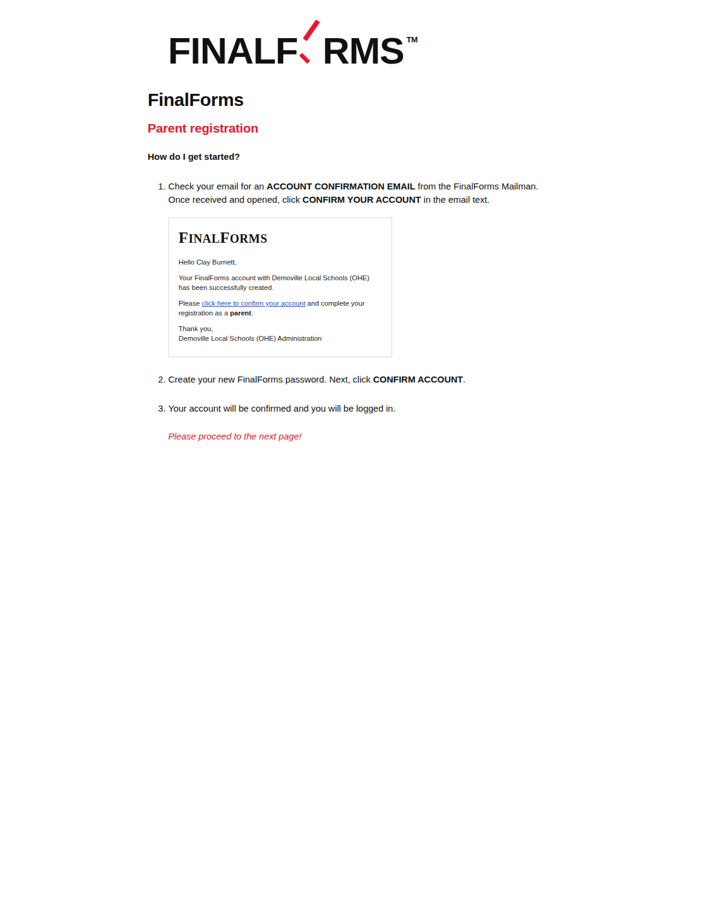FINALF RMS TM
FinalForms
Parent registration
How do I get started?
Check your email for an ACCOUNT CONFIRMATION EMAIL from the FinalForms Mailman. Once received and opened, click CONFIRM YOUR ACCOUNT in the email text.
FINALFORMS
Hello Clay Burnett,
Your FinalForms account with Demoville Local Schools (OHE) has been successfully created.
Please click here to confirm your account and complete your registration as a parent.
Thank you,
Demoville Local Schools (OHE) Administration
Create your new FinalForms password. Next, click CONFIRM ACCOUNT.
Your account will be confirmed and you will be logged in.
Please proceed to the next page!